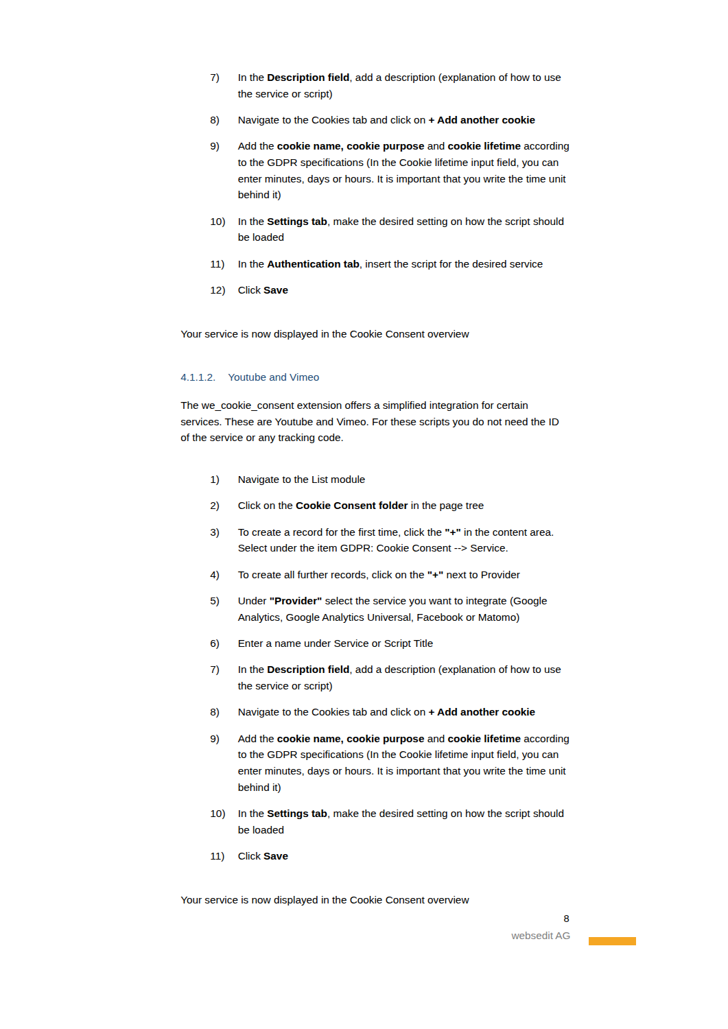In the Description field, add a description (explanation of how to use the service or script)
Navigate to the Cookies tab and click on + Add another cookie
Add the cookie name, cookie purpose and cookie lifetime according to the GDPR specifications (In the Cookie lifetime input field, you can enter minutes, days or hours. It is important that you write the time unit behind it)
In the Settings tab, make the desired setting on how the script should be loaded
In the Authentication tab, insert the script for the desired service
Click Save
Your service is now displayed in the Cookie Consent overview
4.1.1.2. Youtube and Vimeo
The we_cookie_consent extension offers a simplified integration for certain services. These are Youtube and Vimeo. For these scripts you do not need the ID of the service or any tracking code.
Navigate to the List module
Click on the Cookie Consent folder in the page tree
To create a record for the first time, click the "+" in the content area. Select under the item GDPR: Cookie Consent --> Service.
To create all further records, click on the "+" next to Provider
Under "Provider" select the service you want to integrate (Google Analytics, Google Analytics Universal, Facebook or Matomo)
Enter a name under Service or Script Title
In the Description field, add a description (explanation of how to use the service or script)
Navigate to the Cookies tab and click on + Add another cookie
Add the cookie name, cookie purpose and cookie lifetime according to the GDPR specifications (In the Cookie lifetime input field, you can enter minutes, days or hours. It is important that you write the time unit behind it)
In the Settings tab, make the desired setting on how the script should be loaded
Click Save
Your service is now displayed in the Cookie Consent overview
8 websedit AG